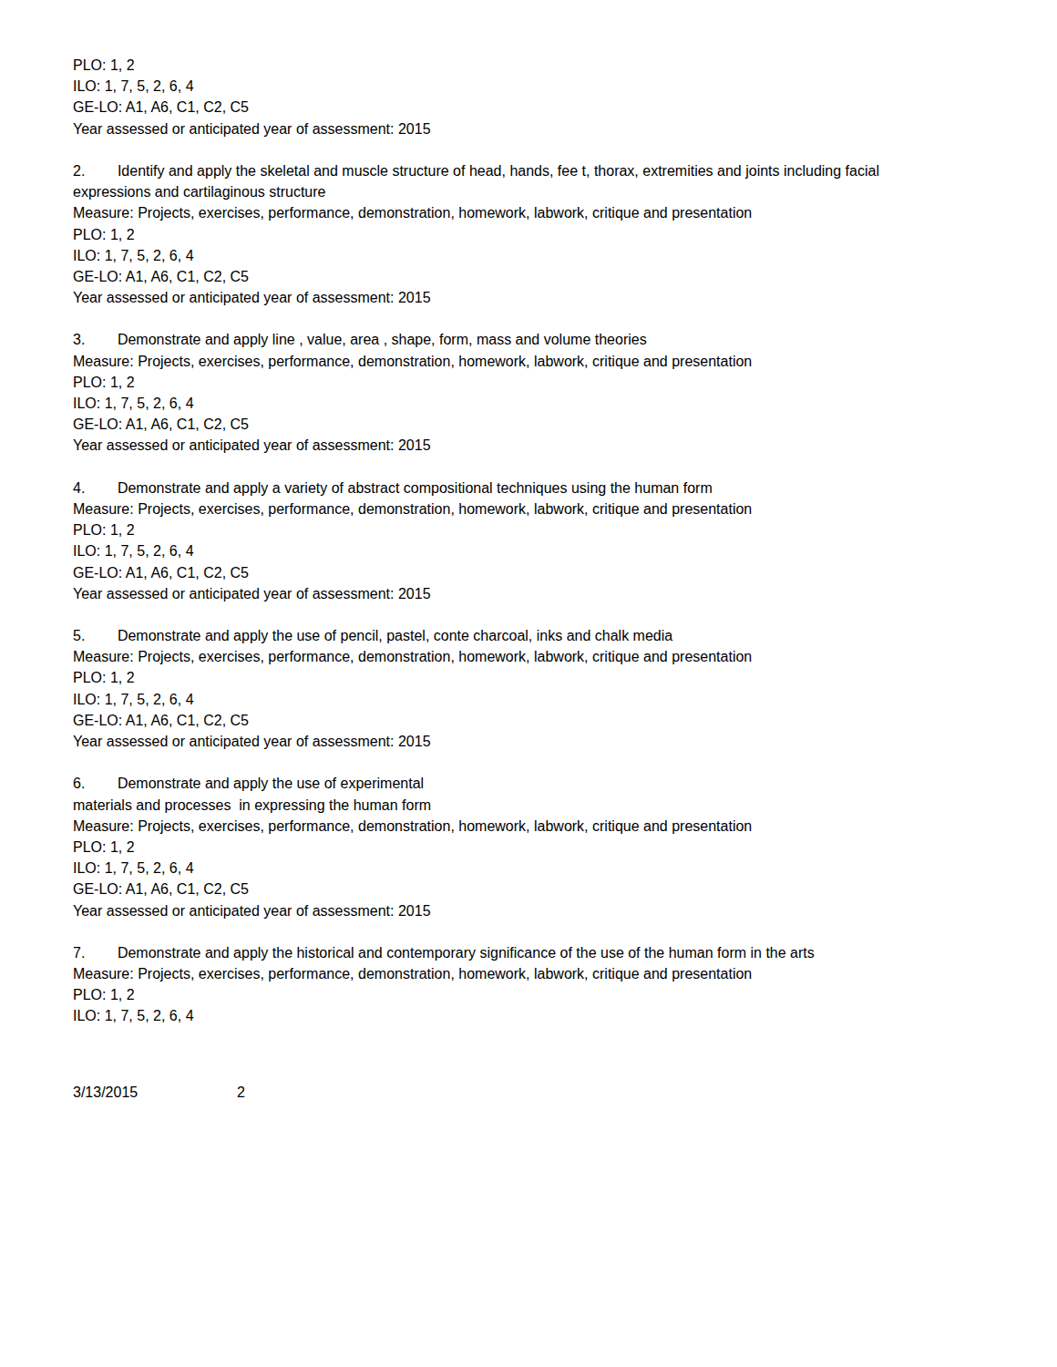PLO: 1, 2
ILO: 1, 7, 5, 2, 6, 4
GE-LO: A1, A6, C1, C2, C5
Year assessed or anticipated year of assessment: 2015
2. Identify and apply the skeletal and muscle structure of head, hands, fee t, thorax, extremities and joints including facial
expressions and cartilaginous structure
Measure: Projects, exercises, performance, demonstration, homework, labwork, critique and presentation
PLO: 1, 2
ILO: 1, 7, 5, 2, 6, 4
GE-LO: A1, A6, C1, C2, C5
Year assessed or anticipated year of assessment: 2015
3. Demonstrate and apply line , value, area , shape, form, mass and volume theories
Measure: Projects, exercises, performance, demonstration, homework, labwork, critique and presentation
PLO: 1, 2
ILO: 1, 7, 5, 2, 6, 4
GE-LO: A1, A6, C1, C2, C5
Year assessed or anticipated year of assessment: 2015
4. Demonstrate and apply a variety of abstract compositional techniques using the human form
Measure: Projects, exercises, performance, demonstration, homework, labwork, critique and presentation
PLO: 1, 2
ILO: 1, 7, 5, 2, 6, 4
GE-LO: A1, A6, C1, C2, C5
Year assessed or anticipated year of assessment: 2015
5. Demonstrate and apply the use of pencil, pastel, conte charcoal, inks and chalk media
Measure: Projects, exercises, performance, demonstration, homework, labwork, critique and presentation
PLO: 1, 2
ILO: 1, 7, 5, 2, 6, 4
GE-LO: A1, A6, C1, C2, C5
Year assessed or anticipated year of assessment: 2015
6. Demonstrate and apply the use of experimental
materials and processes in expressing the human form
Measure: Projects, exercises, performance, demonstration, homework, labwork, critique and presentation
PLO: 1, 2
ILO: 1, 7, 5, 2, 6, 4
GE-LO: A1, A6, C1, C2, C5
Year assessed or anticipated year of assessment: 2015
7. Demonstrate and apply the historical and contemporary significance of the use of the human form in the arts
Measure: Projects, exercises, performance, demonstration, homework, labwork, critique and presentation
PLO: 1, 2
ILO: 1, 7, 5, 2, 6, 4
3/13/2015 2